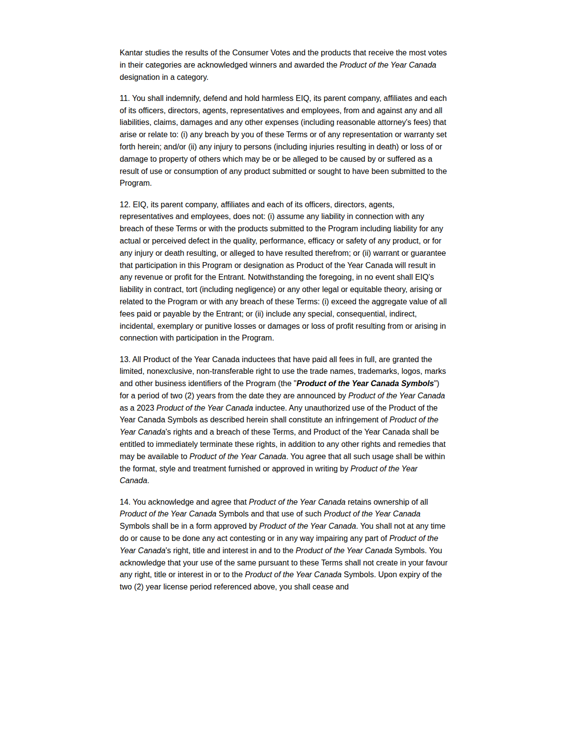Kantar studies the results of the Consumer Votes and the products that receive the most votes in their categories are acknowledged winners and awarded the Product of the Year Canada designation in a category.
11. You shall indemnify, defend and hold harmless EIQ, its parent company, affiliates and each of its officers, directors, agents, representatives and employees, from and against any and all liabilities, claims, damages and any other expenses (including reasonable attorney's fees) that arise or relate to: (i) any breach by you of these Terms or of any representation or warranty set forth herein; and/or (ii) any injury to persons (including injuries resulting in death) or loss of or damage to property of others which may be or be alleged to be caused by or suffered as a result of use or consumption of any product submitted or sought to have been submitted to the Program.
12. EIQ, its parent company, affiliates and each of its officers, directors, agents, representatives and employees, does not: (i) assume any liability in connection with any breach of these Terms or with the products submitted to the Program including liability for any actual or perceived defect in the quality, performance, efficacy or safety of any product, or for any injury or death resulting, or alleged to have resulted therefrom; or (ii) warrant or guarantee that participation in this Program or designation as Product of the Year Canada will result in any revenue or profit for the Entrant. Notwithstanding the foregoing, in no event shall EIQ's liability in contract, tort (including negligence) or any other legal or equitable theory, arising or related to the Program or with any breach of these Terms: (i) exceed the aggregate value of all fees paid or payable by the Entrant; or (ii) include any special, consequential, indirect, incidental, exemplary or punitive losses or damages or loss of profit resulting from or arising in connection with participation in the Program.
13. All Product of the Year Canada inductees that have paid all fees in full, are granted the limited, nonexclusive, non-transferable right to use the trade names, trademarks, logos, marks and other business identifiers of the Program (the "Product of the Year Canada Symbols") for a period of two (2) years from the date they are announced by Product of the Year Canada as a 2023 Product of the Year Canada inductee. Any unauthorized use of the Product of the Year Canada Symbols as described herein shall constitute an infringement of Product of the Year Canada's rights and a breach of these Terms, and Product of the Year Canada shall be entitled to immediately terminate these rights, in addition to any other rights and remedies that may be available to Product of the Year Canada. You agree that all such usage shall be within the format, style and treatment furnished or approved in writing by Product of the Year Canada.
14. You acknowledge and agree that Product of the Year Canada retains ownership of all Product of the Year Canada Symbols and that use of such Product of the Year Canada Symbols shall be in a form approved by Product of the Year Canada. You shall not at any time do or cause to be done any act contesting or in any way impairing any part of Product of the Year Canada's right, title and interest in and to the Product of the Year Canada Symbols. You acknowledge that your use of the same pursuant to these Terms shall not create in your favour any right, title or interest in or to the Product of the Year Canada Symbols. Upon expiry of the two (2) year license period referenced above, you shall cease and